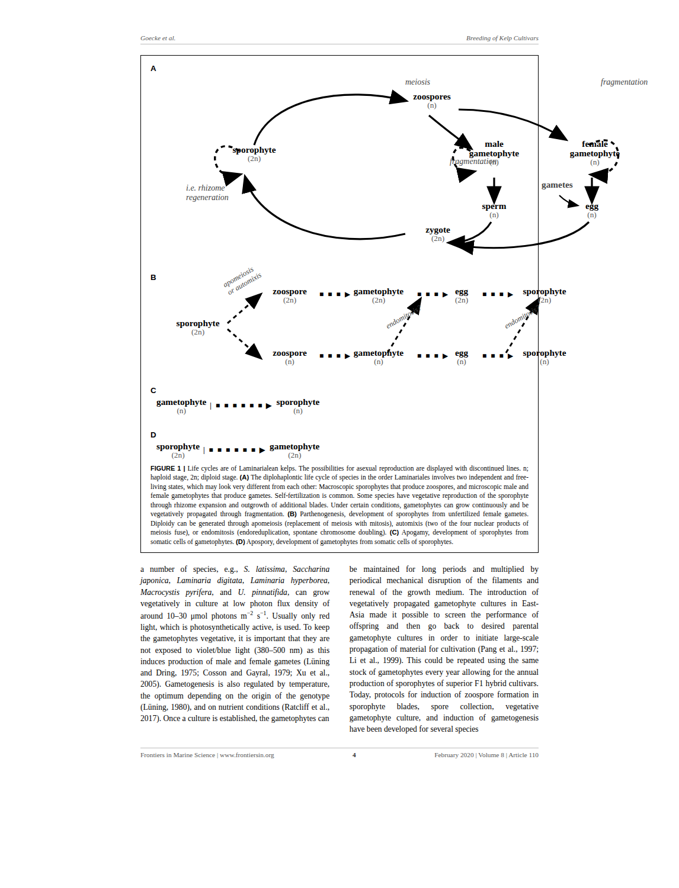Goecke et al.
Breeding of Kelp Cultivars
A
meiosis
fragmentation
fragmentation
i.e. rhizome
regeneration
gametes
sporophyte(2n)
zoospores(n)
male
gametophyte(n)
female
gametophyte(n)
sperm(n)
egg(n)
zygote(2n)
B
apomeiosis
or automixis
endomitosis?
endomitosis?
sporophyte(2n)
zoospore(2n)
■ ■ ■ ▶
gametophyte(2n)
■ ■ ■ ▶
egg(2n)
■ ■ ■ ▶
sporophyte(2n)
zoospore(n)
■ ■ ■ ▶
gametophyte(n)
■ ■ ■ ▶
egg(n)
■ ■ ■ ▶
sporophyte(n)
C
gametophyte(n)
| ■ ■ ■ ■ ■ ■ ▶
sporophyte(n)
D
sporophyte(2n)
| ■ ■ ■ ■ ■ ■ ▶
gametophyte(2n)
FIGURE 1 | Life cycles are of Laminarialean kelps. The possibilities for asexual reproduction are displayed with discontinued lines. n; haploid stage, 2n; diploid stage. (A) The diplohaplontic life cycle of species in the order Laminariales involves two independent and free-living states, which may look very different from each other: Macroscopic sporophytes that produce zoospores, and microscopic male and female gametophytes that produce gametes. Self-fertilization is common. Some species have vegetative reproduction of the sporophyte through rhizome expansion and outgrowth of additional blades. Under certain conditions, gametophytes can grow continuously and be vegetatively propagated through fragmentation. (B) Parthenogenesis, development of sporophytes from unfertilized female gametes. Diploidy can be generated through apomeiosis (replacement of meiosis with mitosis), automixis (two of the four nuclear products of meiosis fuse), or endomitosis (endoreduplication, spontane chromosome doubling). (C) Apogamy, development of sporophytes from somatic cells of gametophytes. (D) Apospory, development of gametophytes from somatic cells of sporophytes.
a number of species, e.g., S. latissima, Saccharina japonica, Laminaria digitata, Laminaria hyperborea, Macrocystis pyrifera, and U. pinnatifida, can grow vegetatively in culture at low photon flux density of around 10–30 μmol photons m−2 s−1. Usually only red light, which is photosynthetically active, is used. To keep the gametophytes vegetative, it is important that they are not exposed to violet/blue light (380–500 nm) as this induces production of male and female gametes (Lüning and Dring, 1975; Cosson and Gayral, 1979; Xu et al., 2005). Gametogenesis is also regulated by temperature, the optimum depending on the origin of the genotype (Lüning, 1980), and on nutrient conditions (Ratcliff et al., 2017). Once a culture is established, the gametophytes can
be maintained for long periods and multiplied by periodical mechanical disruption of the filaments and renewal of the growth medium. The introduction of vegetatively propagated gametophyte cultures in East-Asia made it possible to screen the performance of offspring and then go back to desired parental gametophyte cultures in order to initiate large-scale propagation of material for cultivation (Pang et al., 1997; Li et al., 1999). This could be repeated using the same stock of gametophytes every year allowing for the annual production of sporophytes of superior F1 hybrid cultivars. Today, protocols for induction of zoospore formation in sporophyte blades, spore collection, vegetative gametophyte culture, and induction of gametogenesis have been developed for several species
Frontiers in Marine Science | www.frontiersin.org
4
February 2020 | Volume 8 | Article 110